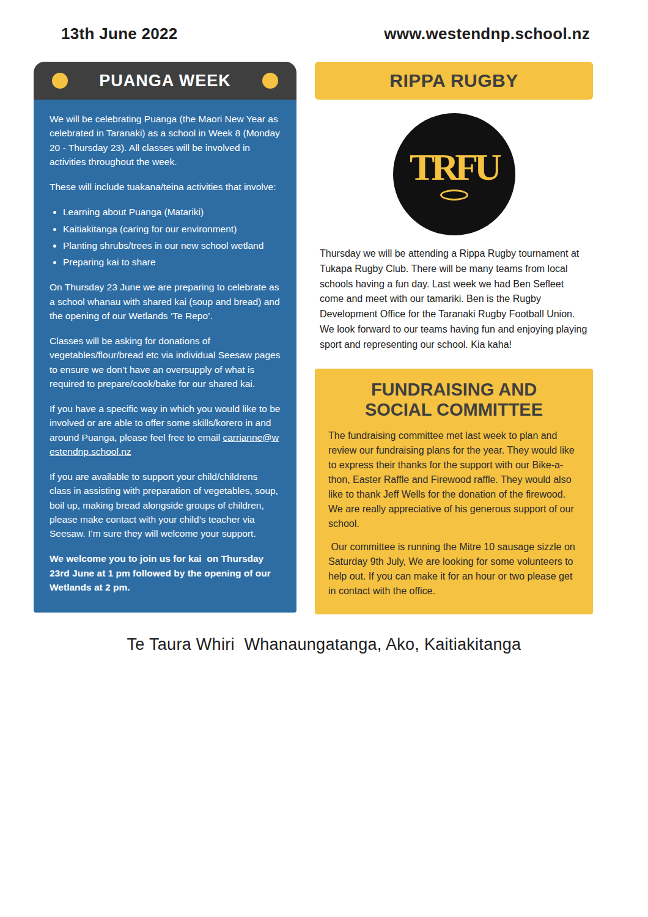13th June 2022
www.westendnp.school.nz
Puanga Week
We will be celebrating Puanga (the Maori New Year as celebrated in Taranaki) as a school in Week 8 (Monday 20 - Thursday 23). All classes will be involved in activities throughout the week.
These will include tuakana/teina activities that involve:
Learning about Puanga (Matariki)
Kaitiakitanga (caring for our environment)
Planting shrubs/trees in our new school wetland
Preparing kai to share
On Thursday 23 June we are preparing to celebrate as a school whanau with shared kai (soup and bread) and the opening of our Wetlands ‘Te Repo’.
Classes will be asking for donations of vegetables/flour/bread etc via individual Seesaw pages to ensure we don’t have an oversupply of what is required to prepare/cook/bake for our shared kai.
If you have a specific way in which you would like to be involved or are able to offer some skills/korero in and around Puanga, please feel free to email carrianne@westendnp.school.nz
If you are available to support your child/childrens class in assisting with preparation of vegetables, soup, boil up, making bread alongside groups of children, please make contact with your child’s teacher via Seesaw. I’m sure they will welcome your support.
We welcome you to join us for kai on Thursday 23rd June at 1 pm followed by the opening of our Wetlands at 2 pm.
RIPPA RUGBY
TRFU
Thursday we will be attending a Rippa Rugby tournament at Tukapa Rugby Club. There will be many teams from local schools having a fun day. Last week we had Ben Sefleet come and meet with our tamariki. Ben is the Rugby Development Office for the Taranaki Rugby Football Union.
We look forward to our teams having fun and enjoying playing sport and representing our school. Kia kaha!
FUNDRAISING AND
SOCIAL COMMITTEE
The fundraising committee met last week to plan and review our fundraising plans for the year. They would like to express their thanks for the support with our Bike-a-thon, Easter Raffle and Firewood raffle. They would also like to thank Jeff Wells for the donation of the firewood. We are really appreciative of his generous support of our school.
Our committee is running the Mitre 10 sausage sizzle on Saturday 9th July, We are looking for some volunteers to help out. If you can make it for an hour or two please get in contact with the office.
Te Taura Whiri Whanaungatanga, Ako, Kaitiakitanga